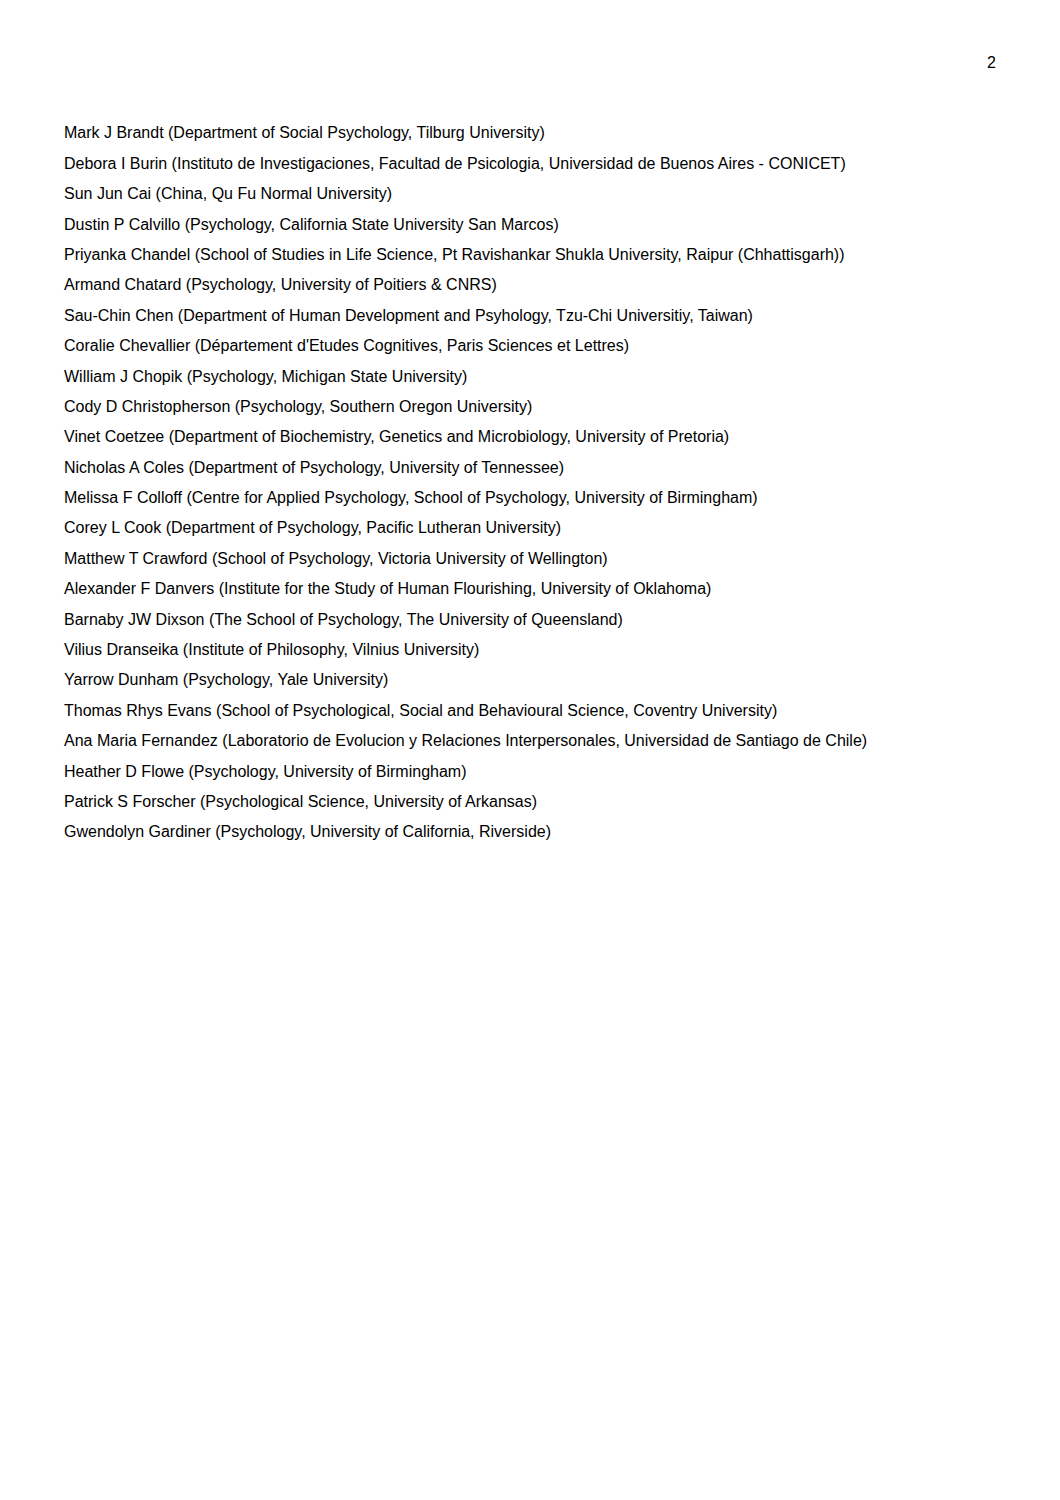2
Mark J Brandt (Department of Social Psychology, Tilburg University)
Debora I Burin (Instituto de Investigaciones, Facultad de Psicologia, Universidad de Buenos Aires - CONICET)
Sun Jun Cai (China, Qu Fu Normal University)
Dustin P Calvillo (Psychology, California State University San Marcos)
Priyanka Chandel (School of Studies in Life Science, Pt Ravishankar Shukla University, Raipur (Chhattisgarh))
Armand Chatard (Psychology, University of Poitiers & CNRS)
Sau-Chin Chen (Department of Human Development and Psyhology, Tzu-Chi Universitiy, Taiwan)
Coralie Chevallier (Département d'Etudes Cognitives, Paris Sciences et Lettres)
William J Chopik (Psychology, Michigan State University)
Cody D Christopherson (Psychology, Southern Oregon University)
Vinet Coetzee (Department of Biochemistry, Genetics and Microbiology, University of Pretoria)
Nicholas A Coles (Department of Psychology, University of Tennessee)
Melissa F Colloff (Centre for Applied Psychology, School of Psychology, University of Birmingham)
Corey L Cook (Department of Psychology, Pacific Lutheran University)
Matthew T Crawford (School of Psychology, Victoria University of Wellington)
Alexander F Danvers (Institute for the Study of Human Flourishing, University of Oklahoma)
Barnaby JW Dixson (The School of Psychology, The University of Queensland)
Vilius Dranseika (Institute of Philosophy, Vilnius University)
Yarrow Dunham (Psychology, Yale University)
Thomas Rhys Evans (School of Psychological, Social and Behavioural Science, Coventry University)
Ana Maria Fernandez (Laboratorio de Evolucion y Relaciones Interpersonales, Universidad de Santiago de Chile)
Heather D Flowe (Psychology, University of Birmingham)
Patrick S Forscher (Psychological Science, University of Arkansas)
Gwendolyn Gardiner (Psychology, University of California, Riverside)